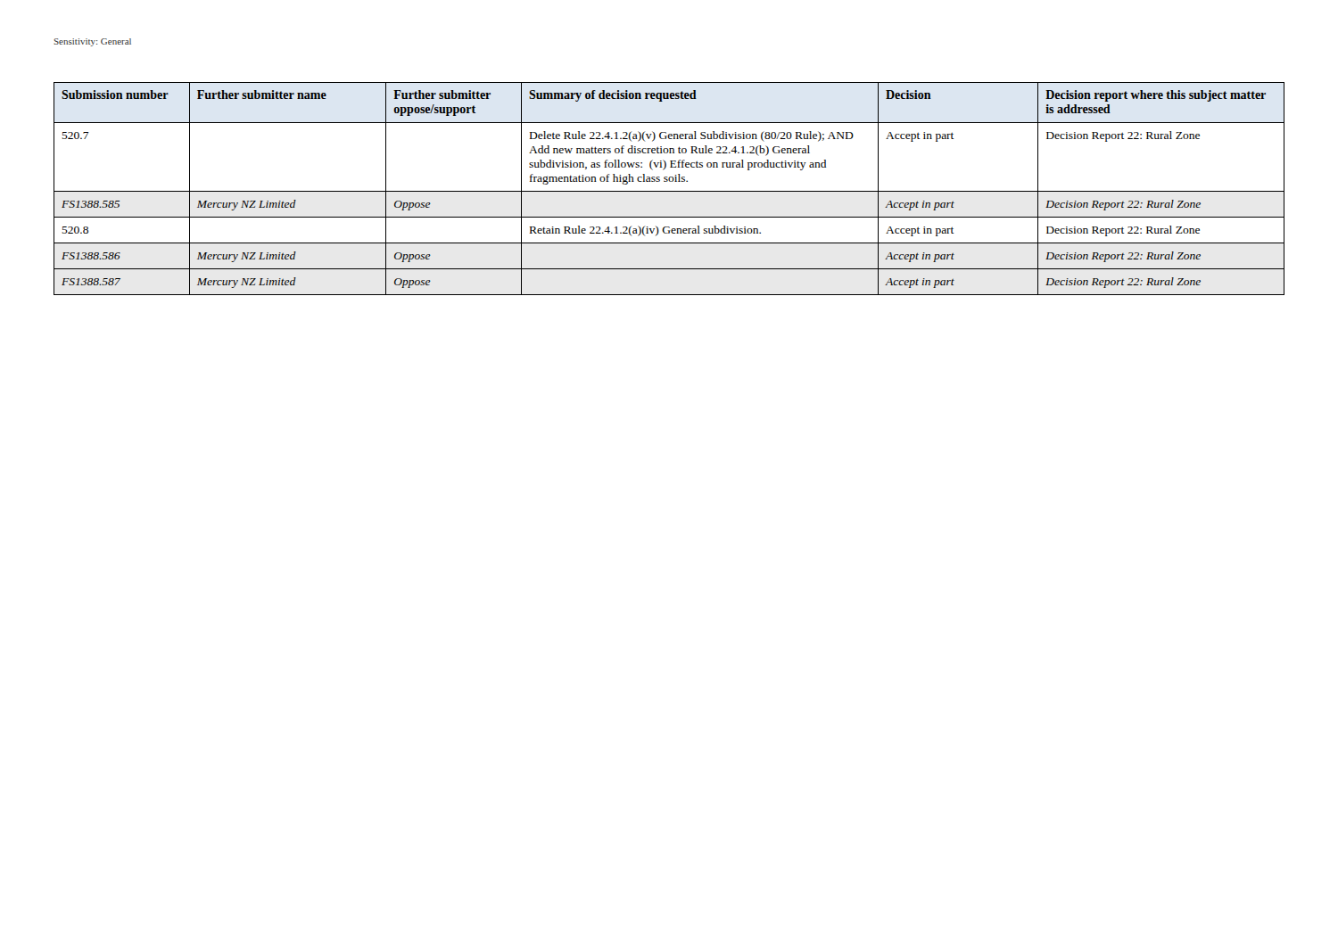Sensitivity: General
| Submission number | Further submitter name | Further submitter oppose/support | Summary of decision requested | Decision | Decision report where this subject matter is addressed |
| --- | --- | --- | --- | --- | --- |
| 520.7 | | | Delete Rule 22.4.1.2(a)(v) General Subdivision (80/20 Rule); AND Add new matters of discretion to Rule 22.4.1.2(b) General subdivision, as follows: (vi) Effects on rural productivity and fragmentation of high class soils. | Accept in part | Decision Report 22: Rural Zone |
| FS1388.585 | Mercury NZ Limited | Oppose | | Accept in part | Decision Report 22: Rural Zone |
| 520.8 | | | Retain Rule 22.4.1.2(a)(iv) General subdivision. | Accept in part | Decision Report 22: Rural Zone |
| FS1388.586 | Mercury NZ Limited | Oppose | | Accept in part | Decision Report 22: Rural Zone |
| FS1388.587 | Mercury NZ Limited | Oppose | | Accept in part | Decision Report 22: Rural Zone |